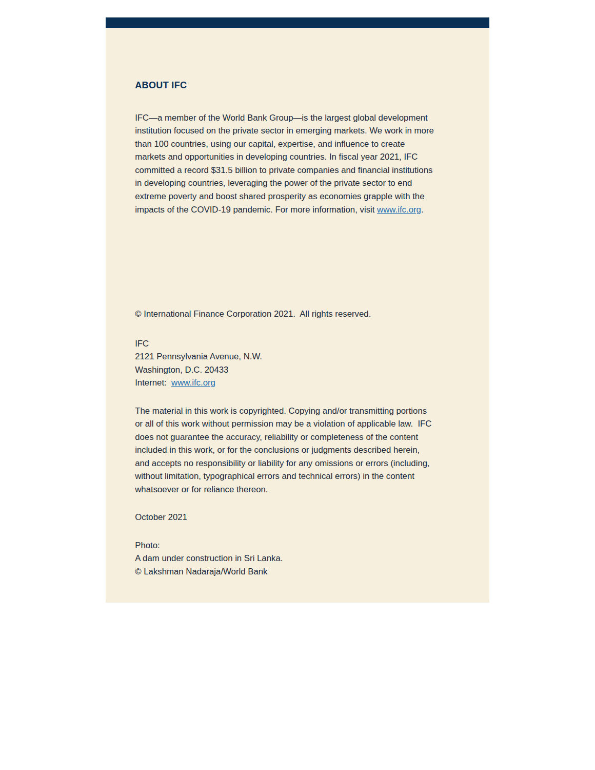ABOUT IFC
IFC—a member of the World Bank Group—is the largest global development institution focused on the private sector in emerging markets. We work in more than 100 countries, using our capital, expertise, and influence to create markets and opportunities in developing countries. In fiscal year 2021, IFC committed a record $31.5 billion to private companies and financial institutions in developing countries, leveraging the power of the private sector to end extreme poverty and boost shared prosperity as economies grapple with the impacts of the COVID-19 pandemic. For more information, visit www.ifc.org.
© International Finance Corporation 2021. All rights reserved.
IFC
2121 Pennsylvania Avenue, N.W.
Washington, D.C. 20433
Internet: www.ifc.org
The material in this work is copyrighted. Copying and/or transmitting portions or all of this work without permission may be a violation of applicable law. IFC does not guarantee the accuracy, reliability or completeness of the content included in this work, or for the conclusions or judgments described herein, and accepts no responsibility or liability for any omissions or errors (including, without limitation, typographical errors and technical errors) in the content whatsoever or for reliance thereon.
October 2021
Photo:
A dam under construction in Sri Lanka.
© Lakshman Nadaraja/World Bank